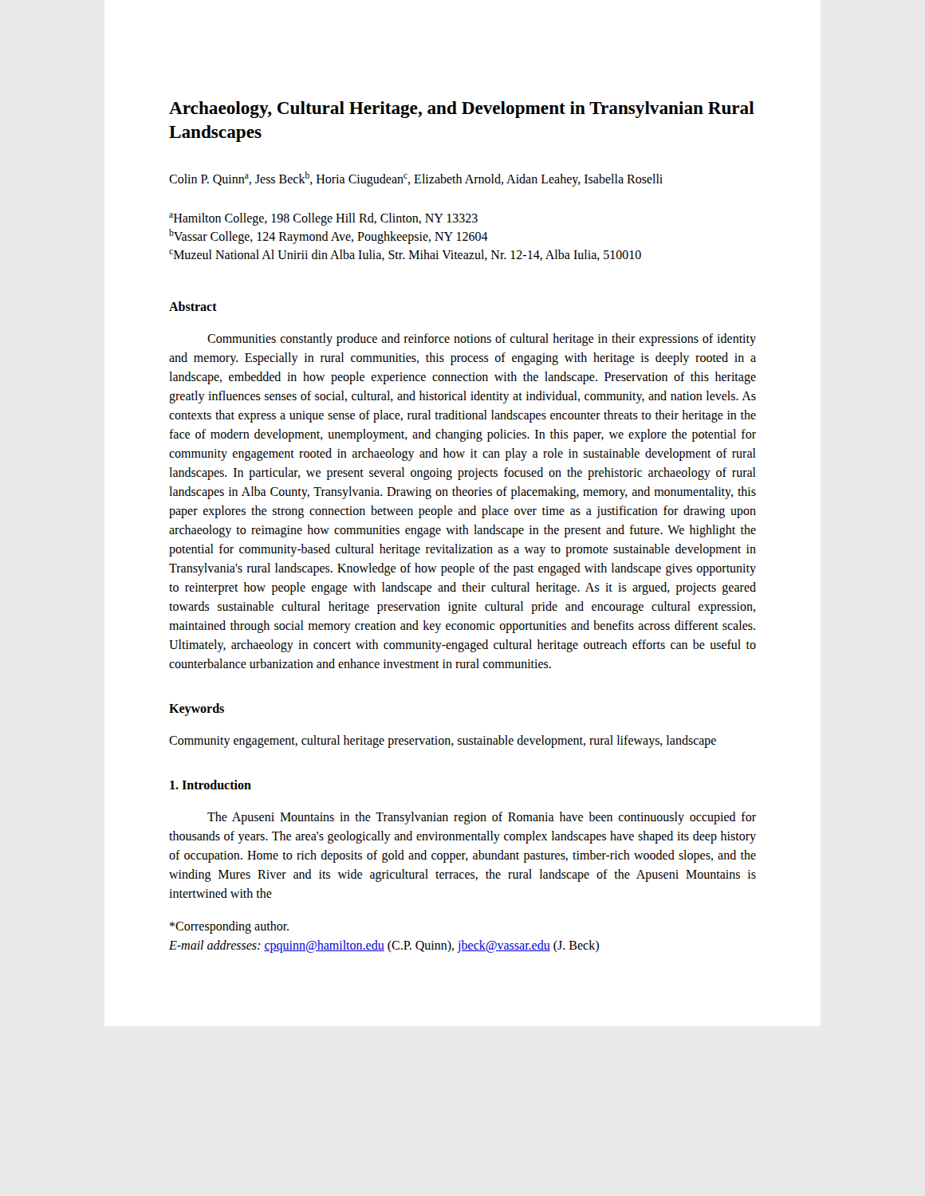Archaeology, Cultural Heritage, and Development in Transylvanian Rural Landscapes
Colin P. Quinna, Jess Beckb, Horia Ciugudeanc, Elizabeth Arnold, Aidan Leahey, Isabella Roselli
aHamilton College, 198 College Hill Rd, Clinton, NY 13323
bVassar College, 124 Raymond Ave, Poughkeepsie, NY 12604
cMuzeul National Al Unirii din Alba Iulia, Str. Mihai Viteazul, Nr. 12-14, Alba Iulia, 510010
Abstract
Communities constantly produce and reinforce notions of cultural heritage in their expressions of identity and memory. Especially in rural communities, this process of engaging with heritage is deeply rooted in a landscape, embedded in how people experience connection with the landscape. Preservation of this heritage greatly influences senses of social, cultural, and historical identity at individual, community, and nation levels. As contexts that express a unique sense of place, rural traditional landscapes encounter threats to their heritage in the face of modern development, unemployment, and changing policies. In this paper, we explore the potential for community engagement rooted in archaeology and how it can play a role in sustainable development of rural landscapes. In particular, we present several ongoing projects focused on the prehistoric archaeology of rural landscapes in Alba County, Transylvania. Drawing on theories of placemaking, memory, and monumentality, this paper explores the strong connection between people and place over time as a justification for drawing upon archaeology to reimagine how communities engage with landscape in the present and future. We highlight the potential for community-based cultural heritage revitalization as a way to promote sustainable development in Transylvania's rural landscapes. Knowledge of how people of the past engaged with landscape gives opportunity to reinterpret how people engage with landscape and their cultural heritage. As it is argued, projects geared towards sustainable cultural heritage preservation ignite cultural pride and encourage cultural expression, maintained through social memory creation and key economic opportunities and benefits across different scales. Ultimately, archaeology in concert with community-engaged cultural heritage outreach efforts can be useful to counterbalance urbanization and enhance investment in rural communities.
Keywords
Community engagement, cultural heritage preservation, sustainable development, rural lifeways, landscape
1. Introduction
The Apuseni Mountains in the Transylvanian region of Romania have been continuously occupied for thousands of years. The area's geologically and environmentally complex landscapes have shaped its deep history of occupation. Home to rich deposits of gold and copper, abundant pastures, timber-rich wooded slopes, and the winding Mures River and its wide agricultural terraces, the rural landscape of the Apuseni Mountains is intertwined with the
*Corresponding author.
E-mail addresses: cpquinn@hamilton.edu (C.P. Quinn), jbeck@vassar.edu (J. Beck)